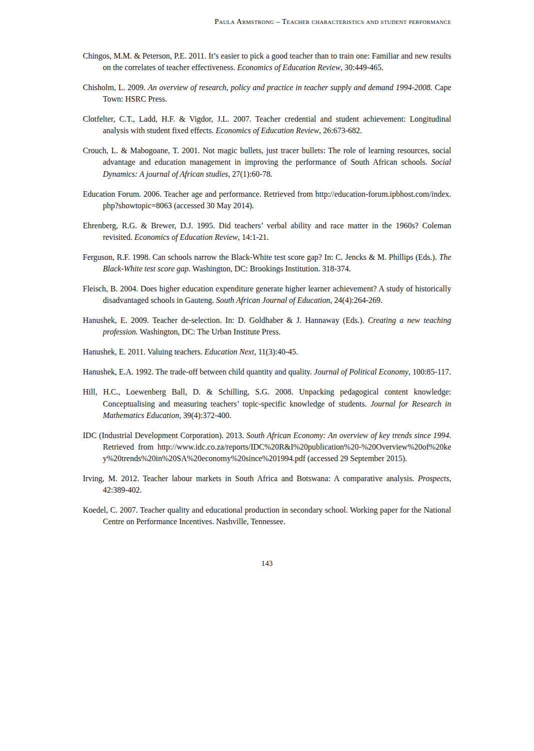Paula Armstrong – Teacher characteristics and student performance
Chingos, M.M. & Peterson, P.E. 2011. It’s easier to pick a good teacher than to train one: Familiar and new results on the correlates of teacher effectiveness. Economics of Education Review, 30:449-465.
Chisholm, L. 2009. An overview of research, policy and practice in teacher supply and demand 1994-2008. Cape Town: HSRC Press.
Clotfelter, C.T., Ladd, H.F. & Vigdor, J.L. 2007. Teacher credential and student achievement: Longitudinal analysis with student fixed effects. Economics of Education Review, 26:673-682.
Crouch, L. & Mabogoane, T. 2001. Not magic bullets, just tracer bullets: The role of learning resources, social advantage and education management in improving the performance of South African schools. Social Dynamics: A journal of African studies, 27(1):60-78.
Education Forum. 2006. Teacher age and performance. Retrieved from http://education-forum.ipbhost.com/index.php?showtopic=8063 (accessed 30 May 2014).
Ehrenberg, R.G. & Brewer, D.J. 1995. Did teachers’ verbal ability and race matter in the 1960s? Coleman revisited. Economics of Education Review, 14:1-21.
Ferguson, R.F. 1998. Can schools narrow the Black-White test score gap? In: C. Jencks & M. Phillips (Eds.). The Black-White test score gap. Washington, DC: Brookings Institution. 318-374.
Fleisch, B. 2004. Does higher education expenditure generate higher learner achievement? A study of historically disadvantaged schools in Gauteng. South African Journal of Education, 24(4):264-269.
Hanushek, E. 2009. Teacher de-selection. In: D. Goldhaber & J. Hannaway (Eds.). Creating a new teaching profession. Washington, DC: The Urban Institute Press.
Hanushek, E. 2011. Valuing teachers. Education Next, 11(3):40-45.
Hanushek, E.A. 1992. The trade-off between child quantity and quality. Journal of Political Economy, 100:85-117.
Hill, H.C., Loewenberg Ball, D. & Schilling, S.G. 2008. Unpacking pedagogical content knowledge: Conceptualising and measuring teachers’ topic-specific knowledge of students. Journal for Research in Mathematics Education, 39(4):372-400.
IDC (Industrial Development Corporation). 2013. South African Economy: An overview of key trends since 1994. Retrieved from http://www.idc.co.za/reports/IDC%20R&I%20publication%20-%20Overview%20of%20key%20trends%20in%20SA%20economy%20since%201994.pdf (accessed 29 September 2015).
Irving, M. 2012. Teacher labour markets in South Africa and Botswana: A comparative analysis. Prospects, 42:389-402.
Koedel, C. 2007. Teacher quality and educational production in secondary school. Working paper for the National Centre on Performance Incentives. Nashville, Tennessee.
143